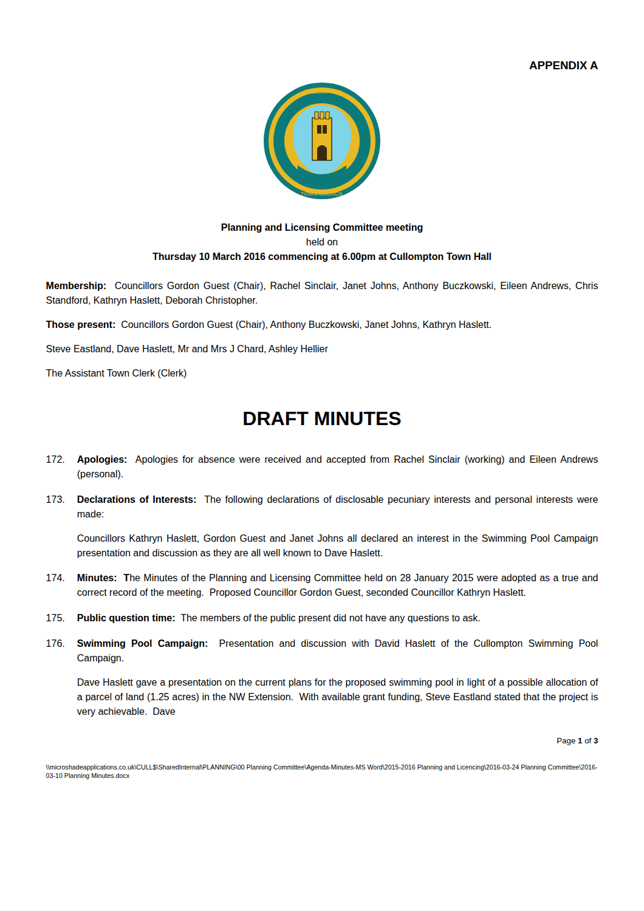APPENDIX A
CULLOMPTON TOWN COUNCIL
Planning and Licensing Committee meeting
held on
Thursday 10 March 2016 commencing at 6.00pm at Cullompton Town Hall
Membership: Councillors Gordon Guest (Chair), Rachel Sinclair, Janet Johns, Anthony Buczkowski, Eileen Andrews, Chris Standford, Kathryn Haslett, Deborah Christopher.
Those present: Councillors Gordon Guest (Chair), Anthony Buczkowski, Janet Johns, Kathryn Haslett.
Steve Eastland, Dave Haslett, Mr and Mrs J Chard, Ashley Hellier
The Assistant Town Clerk (Clerk)
DRAFT MINUTES
172.
Apologies: Apologies for absence were received and accepted from Rachel Sinclair (working) and Eileen Andrews (personal).
173.
Declarations of Interests: The following declarations of disclosable pecuniary interests and personal interests were made:
Councillors Kathryn Haslett, Gordon Guest and Janet Johns all declared an interest in the Swimming Pool Campaign presentation and discussion as they are all well known to Dave Haslett.
174.
Minutes: The Minutes of the Planning and Licensing Committee held on 28 January 2015 were adopted as a true and correct record of the meeting. Proposed Councillor Gordon Guest, seconded Councillor Kathryn Haslett.
175.
Public question time: The members of the public present did not have any questions to ask.
176.
Swimming Pool Campaign: Presentation and discussion with David Haslett of the Cullompton Swimming Pool Campaign.
Dave Haslett gave a presentation on the current plans for the proposed swimming pool in light of a possible allocation of a parcel of land (1.25 acres) in the NW Extension. With available grant funding, Steve Eastland stated that the project is very achievable. Dave
Page 1 of 3
\\microshadeapplications.co.uk\CULL$\SharedInternal\PLANNING\00 Planning Committee\Agenda-Minutes-MS Word\2015-2016 Planning and Licencing\2016-03-24 Planning Committee\2016-03-10 Planning Minutes.docx